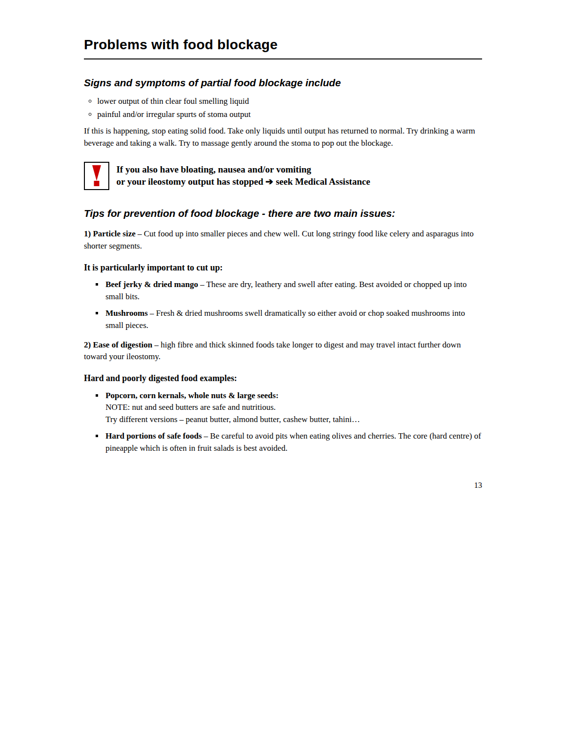Problems with food blockage
Signs and symptoms of partial food blockage include
lower output of thin clear foul smelling liquid
painful and/or irregular spurts of stoma output
If this is happening, stop eating solid food. Take only liquids until output has returned to normal. Try drinking a warm beverage and taking a walk. Try to massage gently around the stoma to pop out the blockage.
If you also have bloating, nausea and/or vomiting
or your ileostomy output has stopped ➔ seek Medical Assistance
Tips for prevention of food blockage - there are two main issues:
1) Particle size – Cut food up into smaller pieces and chew well. Cut long stringy food like celery and asparagus into shorter segments.
It is particularly important to cut up:
Beef jerky & dried mango – These are dry, leathery and swell after eating. Best avoided or chopped up into small bits.
Mushrooms – Fresh & dried mushrooms swell dramatically so either avoid or chop soaked mushrooms into small pieces.
2) Ease of digestion – high fibre and thick skinned foods take longer to digest and may travel intact further down toward your ileostomy.
Hard and poorly digested food examples:
Popcorn, corn kernals, whole nuts & large seeds:
NOTE: nut and seed butters are safe and nutritious. Try different versions – peanut butter, almond butter, cashew butter, tahini…
Hard portions of safe foods – Be careful to avoid pits when eating olives and cherries. The core (hard centre) of pineapple which is often in fruit salads is best avoided.
13